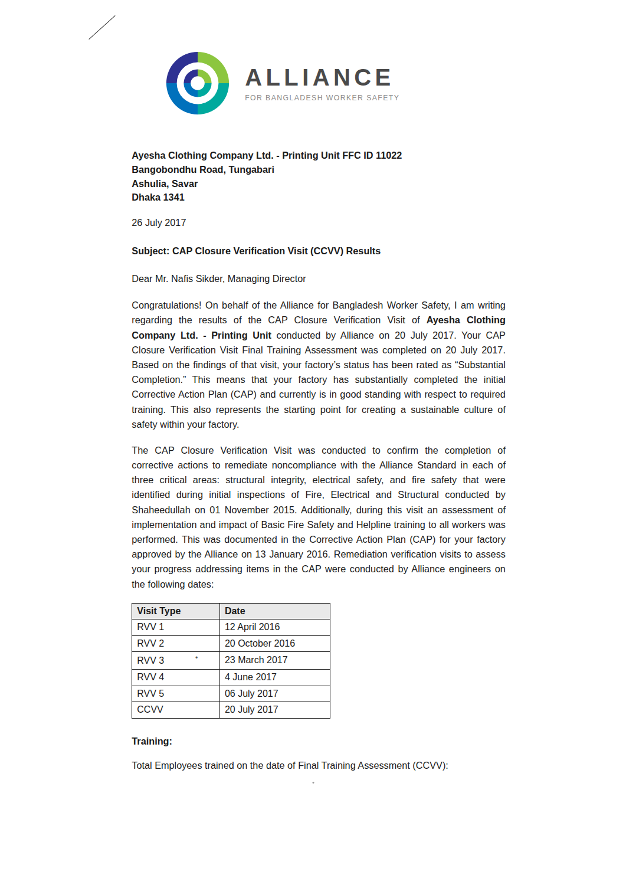ALLIANCE
FOR BANGLADESH WORKER SAFETY
Ayesha Clothing Company Ltd. - Printing Unit FFC ID 11022
Bangobondhu Road, Tungabari
Ashulia, Savar
Dhaka 1341
26 July 2017
Subject: CAP Closure Verification Visit (CCVV) Results
Dear Mr. Nafis Sikder, Managing Director
Congratulations! On behalf of the Alliance for Bangladesh Worker Safety, I am writing regarding the results of the CAP Closure Verification Visit of Ayesha Clothing Company Ltd. - Printing Unit conducted by Alliance on 20 July 2017. Your CAP Closure Verification Visit Final Training Assessment was completed on 20 July 2017. Based on the findings of that visit, your factory’s status has been rated as “Substantial Completion.” This means that your factory has substantially completed the initial Corrective Action Plan (CAP) and currently is in good standing with respect to required training. This also represents the starting point for creating a sustainable culture of safety within your factory.
The CAP Closure Verification Visit was conducted to confirm the completion of corrective actions to remediate noncompliance with the Alliance Standard in each of three critical areas: structural integrity, electrical safety, and fire safety that were identified during initial inspections of Fire, Electrical and Structural conducted by Shaheedullah on 01 November 2015. Additionally, during this visit an assessment of implementation and impact of Basic Fire Safety and Helpline training to all workers was performed. This was documented in the Corrective Action Plan (CAP) for your factory approved by the Alliance on 13 January 2016. Remediation verification visits to assess your progress addressing items in the CAP were conducted by Alliance engineers on the following dates:
| Visit Type | Date |
| --- | --- |
| RVV 1 | 12 April 2016 |
| RVV 2 | 20 October 2016 |
| RVV 3 • | 23 March 2017 |
| RVV 4 | 4 June 2017 |
| RVV 5 | 06 July 2017 |
| CCVV | 20 July 2017 |
Training:
Total Employees trained on the date of Final Training Assessment (CCVV):